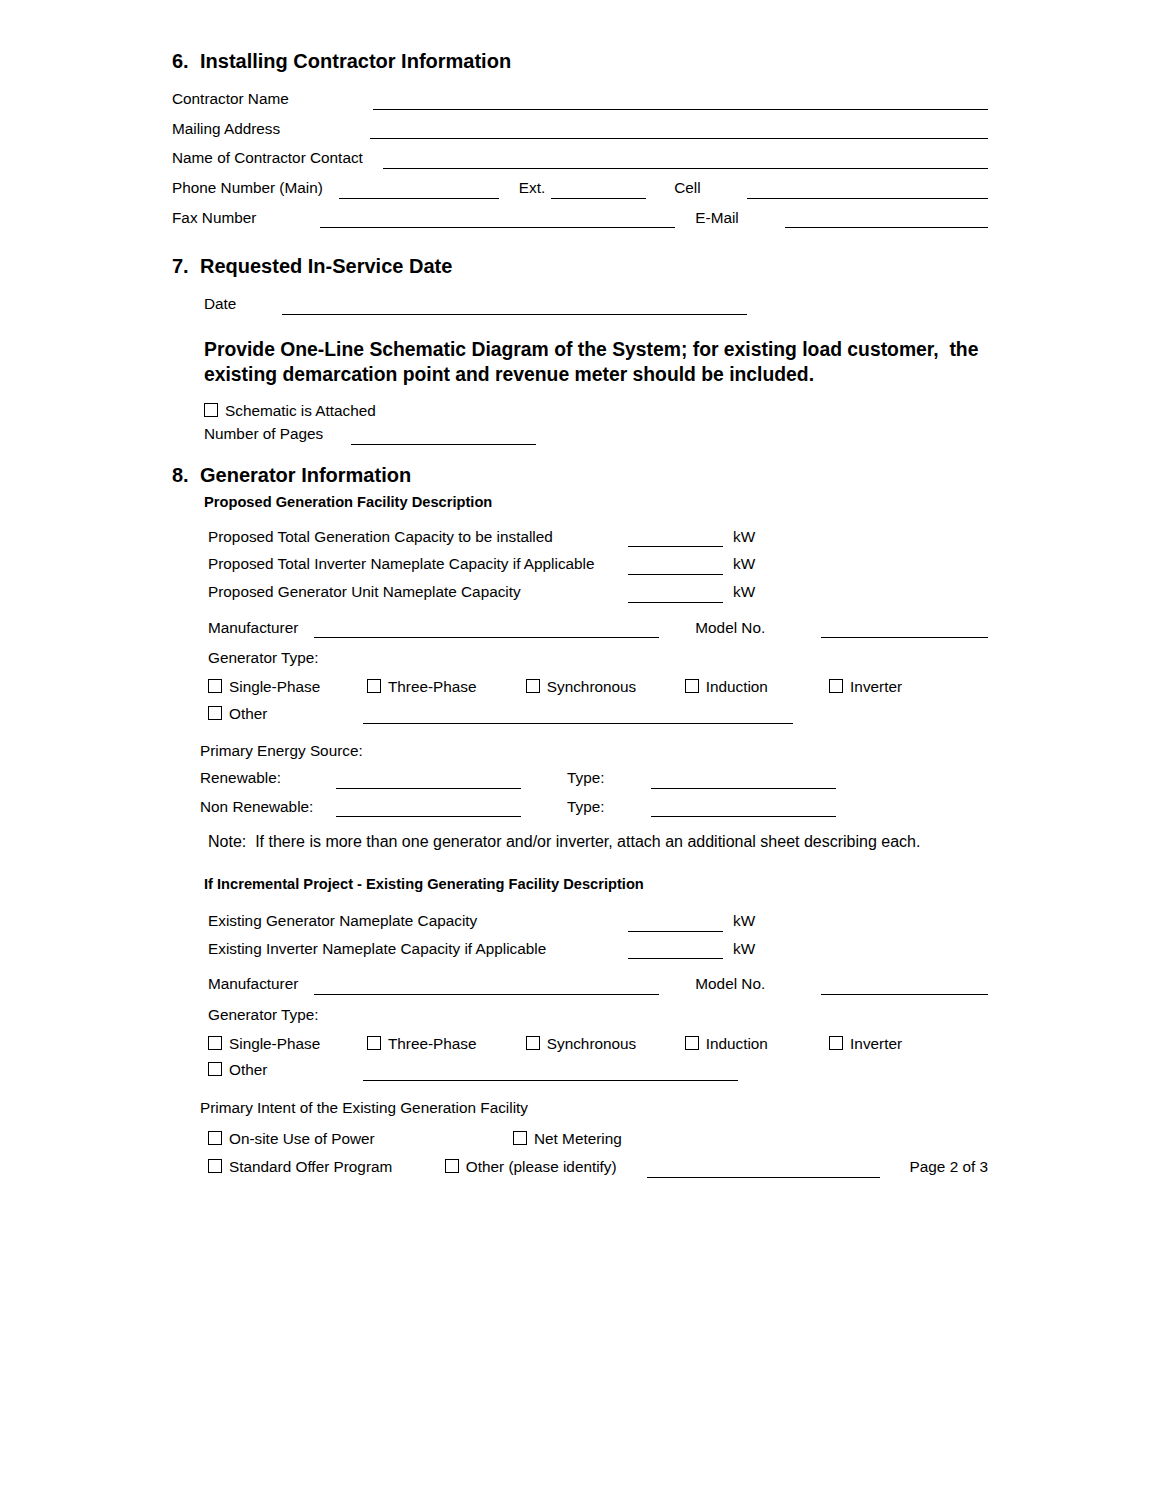6. Installing Contractor Information
Contractor Name
Mailing Address
Name of Contractor Contact
Phone Number (Main) Ext. Cell
Fax Number E-Mail
7. Requested In-Service Date
Date
Provide One-Line Schematic Diagram of the System; for existing load customer, the existing demarcation point and revenue meter should be included.
Schematic is Attached
Number of Pages
8. Generator Information
Proposed Generation Facility Description
Proposed Total Generation Capacity to be installed kW
Proposed Total Inverter Nameplate Capacity if Applicable kW
Proposed Generator Unit Nameplate Capacity kW
Manufacturer Model No.
Generator Type:
Single-Phase Three-Phase Synchronous Induction Inverter
Other
Primary Energy Source:
Renewable: Type:
Non Renewable: Type:
Note: If there is more than one generator and/or inverter, attach an additional sheet describing each.
If Incremental Project - Existing Generating Facility Description
Existing Generator Nameplate Capacity kW
Existing Inverter Nameplate Capacity if Applicable kW
Manufacturer Model No.
Generator Type:
Single-Phase Three-Phase Synchronous Induction Inverter
Other
Primary Intent of the Existing Generation Facility
On-site Use of Power Net Metering
Standard Offer Program Other (please identify) Page 2 of 3